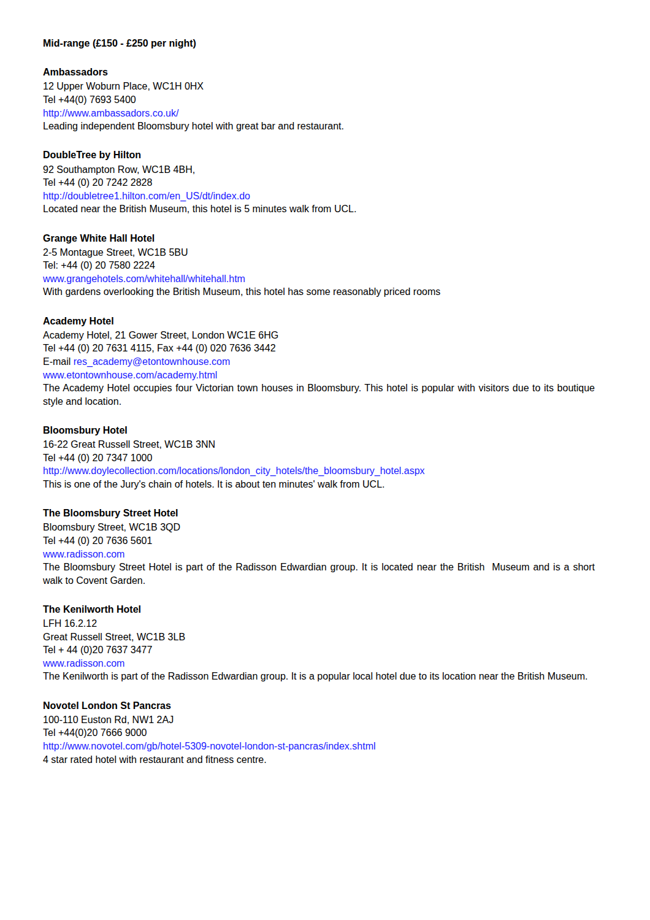Mid-range (£150 - £250 per night)
Ambassadors
12 Upper Woburn Place, WC1H 0HX
Tel +44(0) 7693 5400
http://www.ambassadors.co.uk/
Leading independent Bloomsbury hotel with great bar and restaurant.
DoubleTree by Hilton
92 Southampton Row, WC1B 4BH,
Tel +44 (0) 20 7242 2828
http://doubletree1.hilton.com/en_US/dt/index.do
Located near the British Museum, this hotel is 5 minutes walk from UCL.
Grange White Hall Hotel
2-5 Montague Street, WC1B 5BU
Tel: +44 (0) 20 7580 2224
www.grangehotels.com/whitehall/whitehall.htm
With gardens overlooking the British Museum, this hotel has some reasonably priced rooms
Academy Hotel
Academy Hotel, 21 Gower Street, London WC1E 6HG
Tel +44 (0) 20 7631 4115, Fax +44 (0) 020 7636 3442
E-mail res_academy@etontownhouse.com
www.etontownhouse.com/academy.html
The Academy Hotel occupies four Victorian town houses in Bloomsbury. This hotel is popular with visitors due to its boutique style and location.
Bloomsbury Hotel
16-22 Great Russell Street, WC1B 3NN
Tel +44 (0) 20 7347 1000
http://www.doylecollection.com/locations/london_city_hotels/the_bloomsbury_hotel.aspx
This is one of the Jury's chain of hotels. It is about ten minutes' walk from UCL.
The Bloomsbury Street Hotel
Bloomsbury Street, WC1B 3QD
Tel +44 (0) 20 7636 5601
www.radisson.com
The Bloomsbury Street Hotel is part of the Radisson Edwardian group. It is located near the British Museum and is a short walk to Covent Garden.
The Kenilworth Hotel
LFH 16.2.12
Great Russell Street, WC1B 3LB
Tel + 44 (0)20 7637 3477
www.radisson.com
The Kenilworth is part of the Radisson Edwardian group. It is a popular local hotel due to its location near the British Museum.
Novotel London St Pancras
100-110 Euston Rd, NW1 2AJ
Tel +44(0)20 7666 9000
http://www.novotel.com/gb/hotel-5309-novotel-london-st-pancras/index.shtml
4 star rated hotel with restaurant and fitness centre.